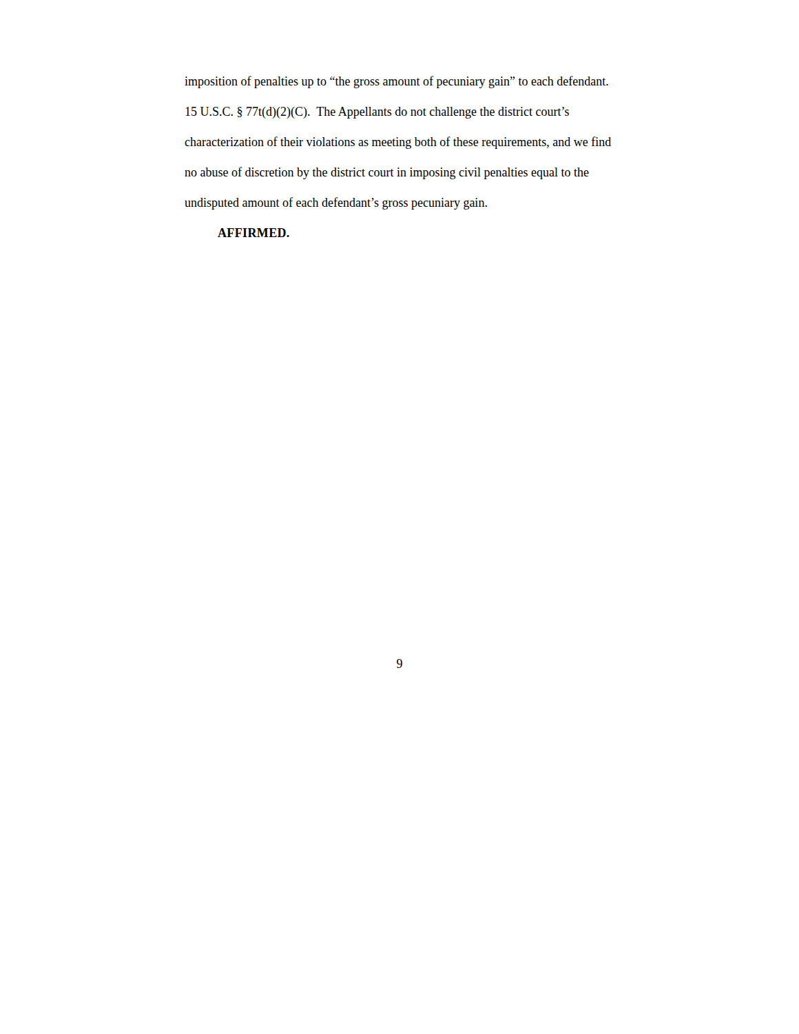imposition of penalties up to “the gross amount of pecuniary gain” to each defendant. 15 U.S.C. § 77t(d)(2)(C). The Appellants do not challenge the district court’s characterization of their violations as meeting both of these requirements, and we find no abuse of discretion by the district court in imposing civil penalties equal to the undisputed amount of each defendant’s gross pecuniary gain.
AFFIRMED.
9